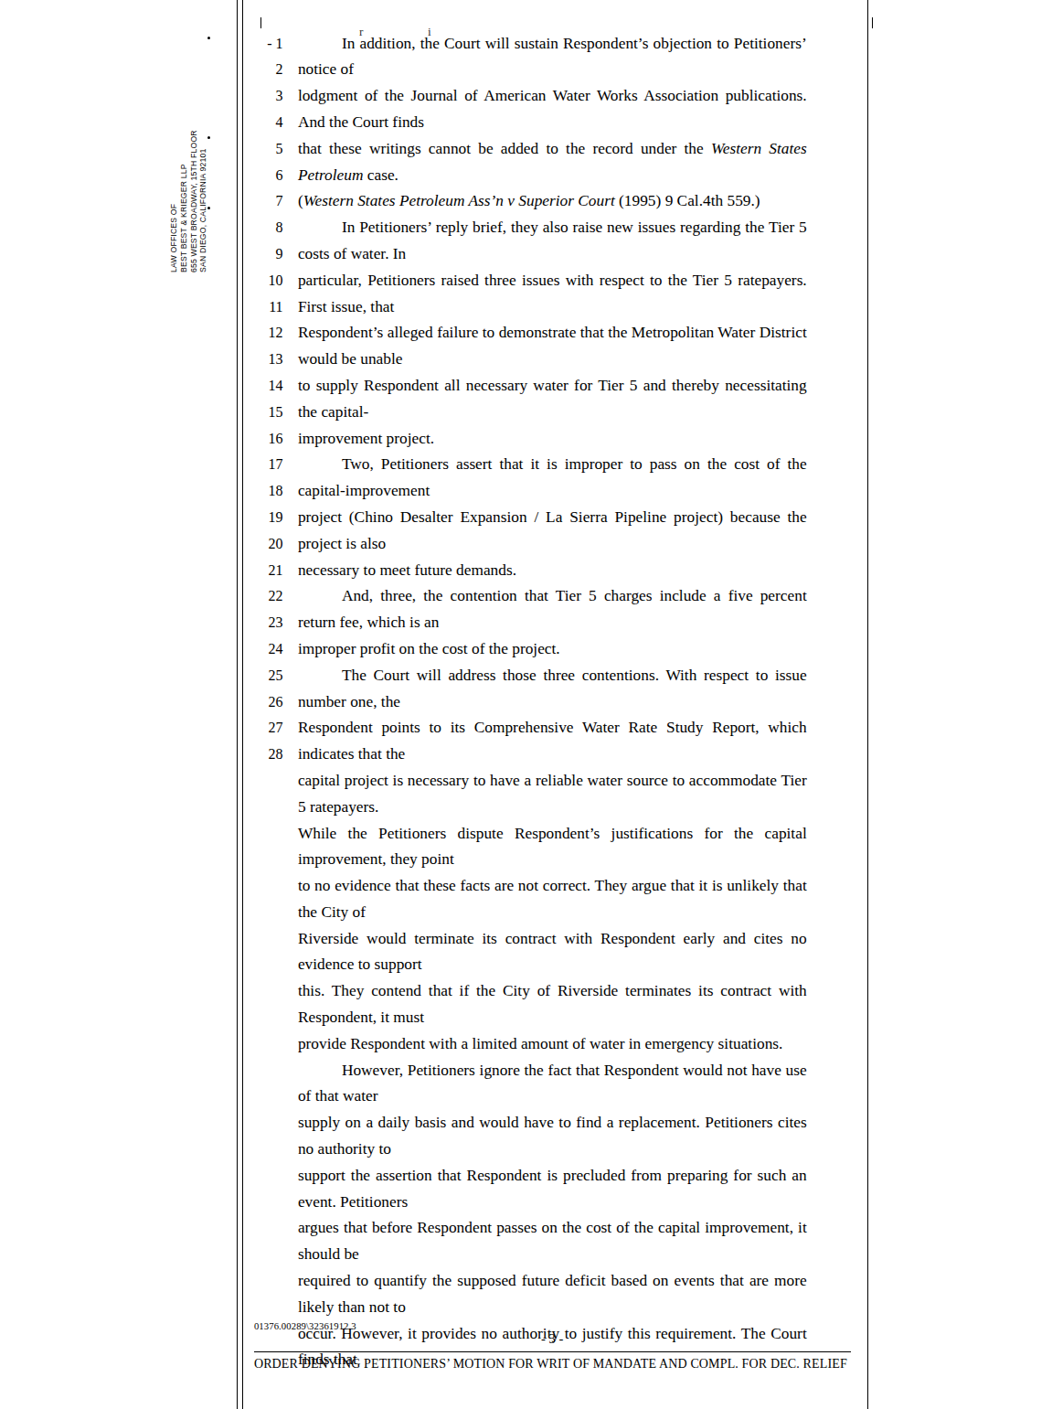r i
LAW OFFICES OF BEST BEST & KRIEGER LLP 655 WEST BROADWAY, 15TH FLOOR SAN DIEGO, CALIFORNIA 92101
- 1
2
3
4
5
6
7
8
9
10
11
12
13
14
15
16
17
18
19
20
21
22
23
24
25
26
27
28
In addition, the Court will sustain Respondent’s objection to Petitioners’ notice of
lodgment of the Journal of American Water Works Association publications. And the Court finds
that these writings cannot be added to the record under the Western States Petroleum case.
(Western States Petroleum Ass’n v Superior Court (1995) 9 Cal.4th 559.)
In Petitioners’ reply brief, they also raise new issues regarding the Tier 5 costs of water. In
particular, Petitioners raised three issues with respect to the Tier 5 ratepayers. First issue, that
Respondent’s alleged failure to demonstrate that the Metropolitan Water District would be unable
to supply Respondent all necessary water for Tier 5 and thereby necessitating the capital-
improvement project.
Two, Petitioners assert that it is improper to pass on the cost of the capital-improvement
project (Chino Desalter Expansion / La Sierra Pipeline project) because the project is also
necessary to meet future demands.
And, three, the contention that Tier 5 charges include a five percent return fee, which is an
improper profit on the cost of the project.
The Court will address those three contentions. With respect to issue number one, the
Respondent points to its Comprehensive Water Rate Study Report, which indicates that the
capital project is necessary to have a reliable water source to accommodate Tier 5 ratepayers.
While the Petitioners dispute Respondent’s justifications for the capital improvement, they point
to no evidence that these facts are not correct. They argue that it is unlikely that the City of
Riverside would terminate its contract with Respondent early and cites no evidence to support
this. They contend that if the City of Riverside terminates its contract with Respondent, it must
provide Respondent with a limited amount of water in emergency situations.
However, Petitioners ignore the fact that Respondent would not have use of that water
supply on a daily basis and would have to find a replacement. Petitioners cites no authority to
support the assertion that Respondent is precluded from preparing for such an event. Petitioners
argues that before Respondent passes on the cost of the capital improvement, it should be
required to quantify the supposed future deficit based on events that are more likely than not to
occur. However, it provides no authority to justify this requirement. The Court finds that
01376.00289\32361912.3
- 3 -
ORDER DENYING PETITIONERS’ MOTION FOR WRIT OF MANDATE AND COMPL. FOR DEC. RELIEF